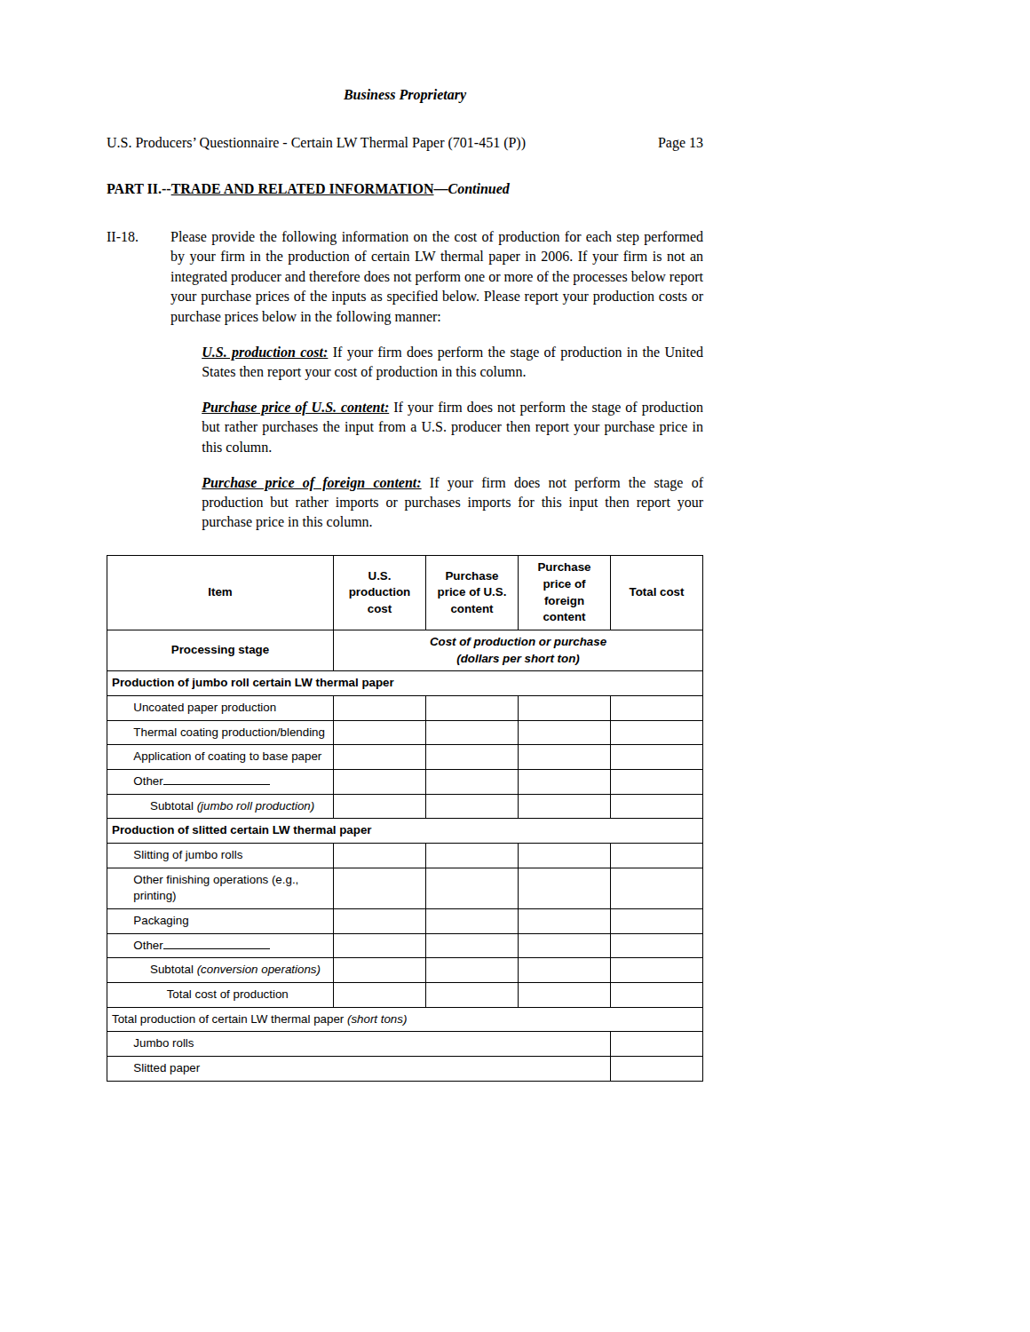Business Proprietary
U.S. Producers’ Questionnaire - Certain LW Thermal Paper (701-451 (P)) Page 13
PART II.--TRADE AND RELATED INFORMATION—Continued
II-18.
Please provide the following information on the cost of production for each step performed by your firm in the production of certain LW thermal paper in 2006. If your firm is not an integrated producer and therefore does not perform one or more of the processes below report your purchase prices of the inputs as specified below. Please report your production costs or purchase prices below in the following manner:
U.S. production cost: If your firm does perform the stage of production in the United States then report your cost of production in this column.
Purchase price of U.S. content: If your firm does not perform the stage of production but rather purchases the input from a U.S. producer then report your purchase price in this column.
Purchase price of foreign content: If your firm does not perform the stage of production but rather imports or purchases imports for this input then report your purchase price in this column.
| Item | U.S. production cost | Purchase price of U.S. content | Purchase price of foreign content | Total cost |
| --- | --- | --- | --- | --- |
| Processing stage | Cost of production or purchase (dollars per short ton) |
| Production of jumbo roll certain LW thermal paper |
| Uncoated paper production | | | | |
| Thermal coating production/blending | | | | |
| Application of coating to base paper | | | | |
| Other | | | | |
| Subtotal (jumbo roll production) | | | | |
| Production of slitted certain LW thermal paper |
| Slitting of jumbo rolls | | | | |
| Other finishing operations (e.g., printing) | | | | |
| Packaging | | | | |
| Other | | | | |
| Subtotal (conversion operations) | | | | |
| Total cost of production | | | | |
| Total production of certain LW thermal paper (short tons) |
| Jumbo rolls | |
| Slitted paper | |